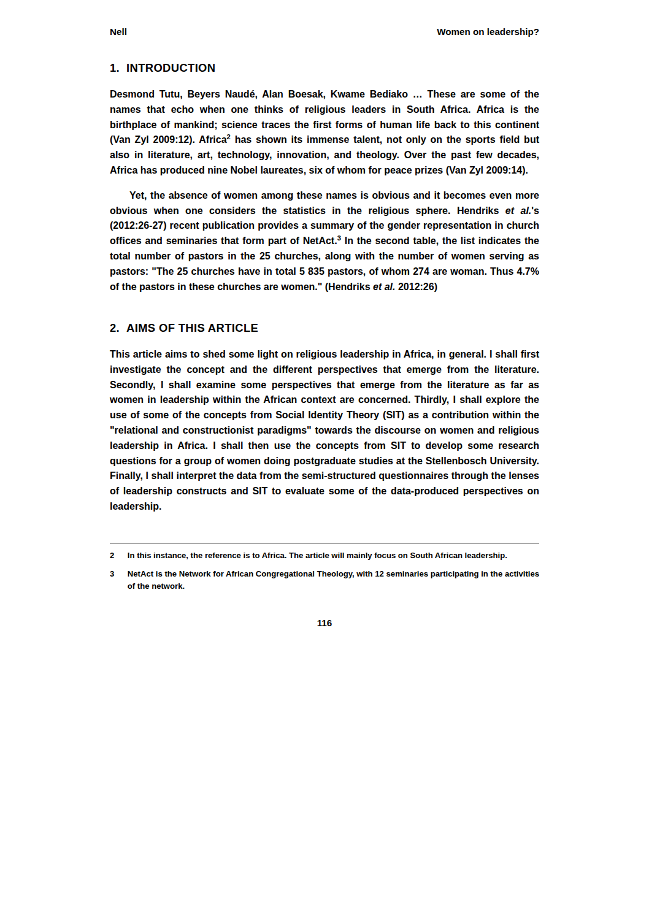Nell Women on leadership?
1. INTRODUCTION
Desmond Tutu, Beyers Naudé, Alan Boesak, Kwame Bediako … These are some of the names that echo when one thinks of religious leaders in South Africa. Africa is the birthplace of mankind; science traces the first forms of human life back to this continent (Van Zyl 2009:12). Africa2 has shown its immense talent, not only on the sports field but also in literature, art, technology, innovation, and theology. Over the past few decades, Africa has produced nine Nobel laureates, six of whom for peace prizes (Van Zyl 2009:14).
Yet, the absence of women among these names is obvious and it becomes even more obvious when one considers the statistics in the religious sphere. Hendriks et al.'s (2012:26-27) recent publication provides a summary of the gender representation in church offices and seminaries that form part of NetAct.3 In the second table, the list indicates the total number of pastors in the 25 churches, along with the number of women serving as pastors: "The 25 churches have in total 5 835 pastors, of whom 274 are woman. Thus 4.7% of the pastors in these churches are women." (Hendriks et al. 2012:26)
2. AIMS OF THIS ARTICLE
This article aims to shed some light on religious leadership in Africa, in general. I shall first investigate the concept and the different perspectives that emerge from the literature. Secondly, I shall examine some perspectives that emerge from the literature as far as women in leadership within the African context are concerned. Thirdly, I shall explore the use of some of the concepts from Social Identity Theory (SIT) as a contribution within the "relational and constructionist paradigms" towards the discourse on women and religious leadership in Africa. I shall then use the concepts from SIT to develop some research questions for a group of women doing postgraduate studies at the Stellenbosch University. Finally, I shall interpret the data from the semi-structured questionnaires through the lenses of leadership constructs and SIT to evaluate some of the data-produced perspectives on leadership.
2 In this instance, the reference is to Africa. The article will mainly focus on South African leadership.
3 NetAct is the Network for African Congregational Theology, with 12 seminaries participating in the activities of the network.
116